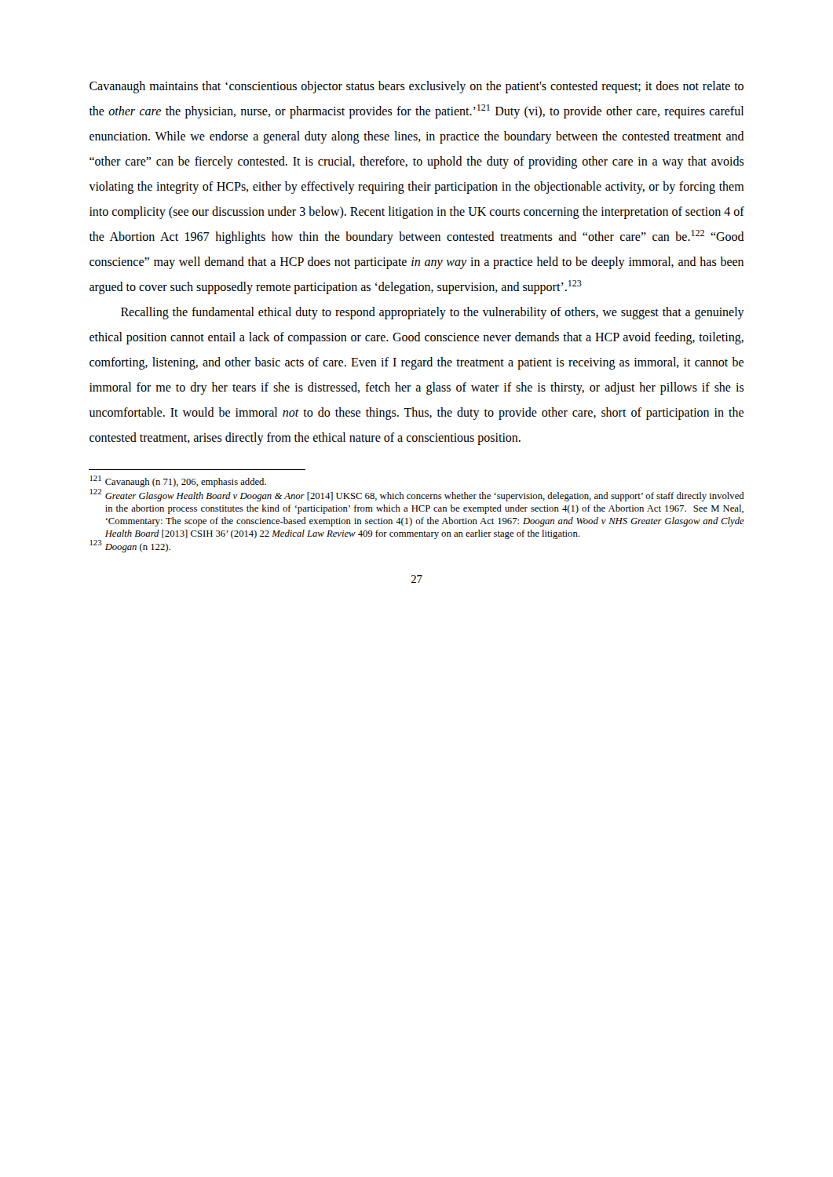Cavanaugh maintains that ‘conscientious objector status bears exclusively on the patient's contested request; it does not relate to the other care the physician, nurse, or pharmacist provides for the patient.’121 Duty (vi), to provide other care, requires careful enunciation. While we endorse a general duty along these lines, in practice the boundary between the contested treatment and “other care” can be fiercely contested. It is crucial, therefore, to uphold the duty of providing other care in a way that avoids violating the integrity of HCPs, either by effectively requiring their participation in the objectionable activity, or by forcing them into complicity (see our discussion under 3 below). Recent litigation in the UK courts concerning the interpretation of section 4 of the Abortion Act 1967 highlights how thin the boundary between contested treatments and “other care” can be.122 “Good conscience” may well demand that a HCP does not participate in any way in a practice held to be deeply immoral, and has been argued to cover such supposedly remote participation as ‘delegation, supervision, and support’.123
Recalling the fundamental ethical duty to respond appropriately to the vulnerability of others, we suggest that a genuinely ethical position cannot entail a lack of compassion or care. Good conscience never demands that a HCP avoid feeding, toileting, comforting, listening, and other basic acts of care. Even if I regard the treatment a patient is receiving as immoral, it cannot be immoral for me to dry her tears if she is distressed, fetch her a glass of water if she is thirsty, or adjust her pillows if she is uncomfortable. It would be immoral not to do these things. Thus, the duty to provide other care, short of participation in the contested treatment, arises directly from the ethical nature of a conscientious position.
121 Cavanaugh (n 71), 206, emphasis added.
122 Greater Glasgow Health Board v Doogan & Anor [2014] UKSC 68, which concerns whether the ‘supervision, delegation, and support’ of staff directly involved in the abortion process constitutes the kind of ‘participation’ from which a HCP can be exempted under section 4(1) of the Abortion Act 1967. See M Neal, ‘Commentary: The scope of the conscience-based exemption in section 4(1) of the Abortion Act 1967: Doogan and Wood v NHS Greater Glasgow and Clyde Health Board [2013] CSIH 36’ (2014) 22 Medical Law Review 409 for commentary on an earlier stage of the litigation.
123 Doogan (n 122).
27